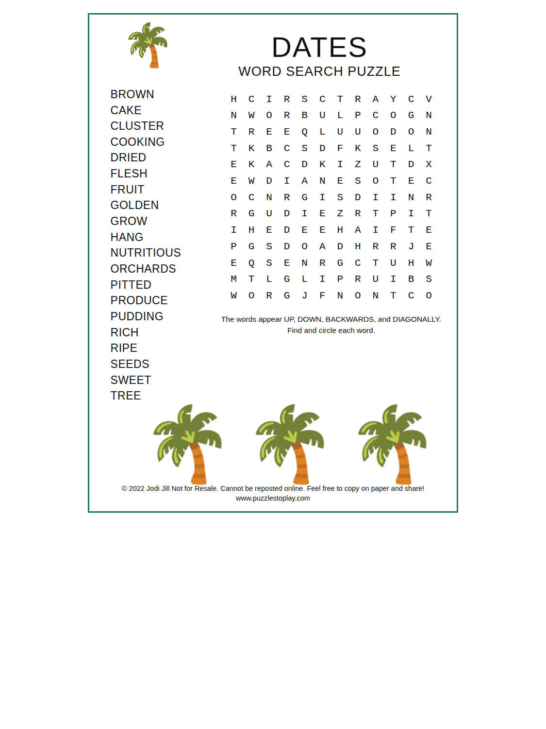🌴
DATES
WORD SEARCH PUZZLE
BROWN
CAKE
CLUSTER
COOKING
DRIED
FLESH
FRUIT
GOLDEN
GROW
HANG
NUTRITIOUS
ORCHARDS
PITTED
PRODUCE
PUDDING
RICH
RIPE
SEEDS
SWEET
TREE
| H | C | I | R | S | C | T | R | A | Y | C | V |
| N | W | O | R | B | U | L | P | C | O | G | N |
| T | R | E | E | Q | L | U | U | O | D | O | N |
| T | K | B | C | S | D | F | K | S | E | L | T |
| E | K | A | C | D | K | I | Z | U | T | D | X |
| E | W | D | I | A | N | E | S | O | T | E | C |
| O | C | N | R | G | I | S | D | I | I | N | R |
| R | G | U | D | I | E | Z | R | T | P | I | T |
| I | H | E | D | E | E | H | A | I | F | T | E |
| P | G | S | D | O | A | D | H | R | R | J | E |
| E | Q | S | E | N | R | G | C | T | U | H | W |
| M | T | L | G | L | I | P | R | U | I | B | S |
| W | O | R | G | J | F | N | O | N | T | C | O |
The words appear UP, DOWN, BACKWARDS, and DIAGONALLY.
Find and circle each word.
🌴 🌴 🌴
© 2022 Jodi Jill Not for Resale. Cannot be reposted online. Feel free to copy on paper and share!
www.puzzlestoplay.com